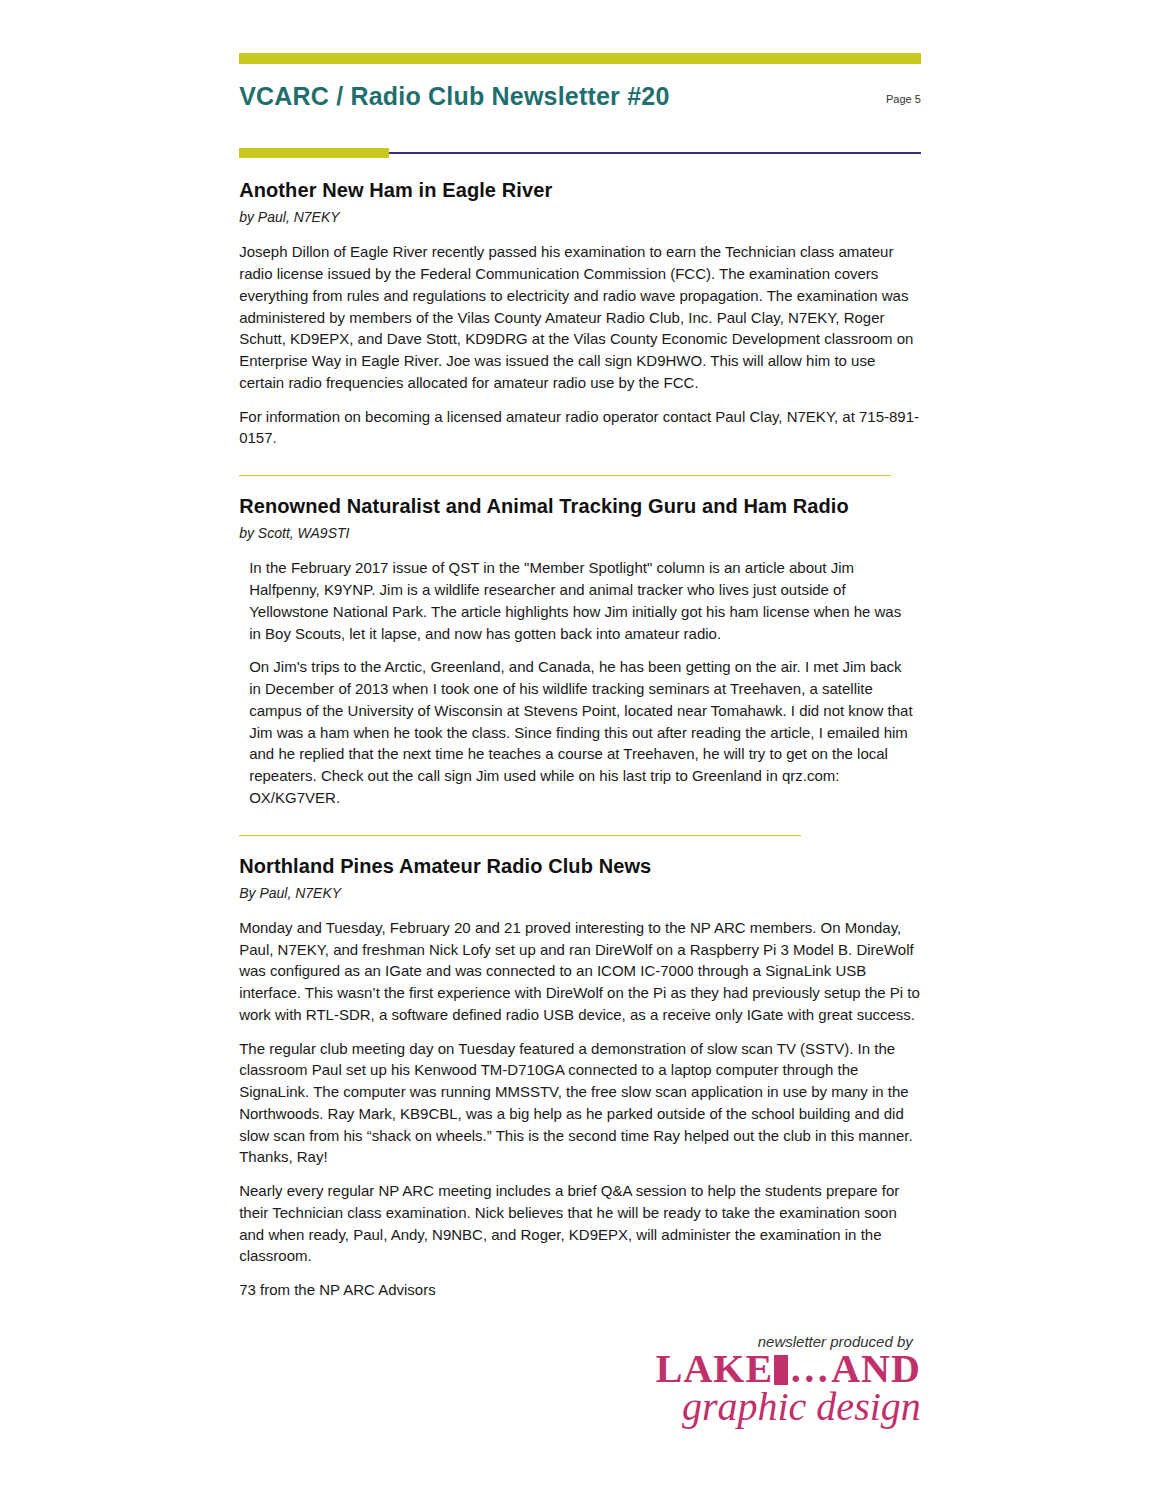VCARC / Radio Club Newsletter #20
Page 5
Another New Ham in Eagle River
by Paul, N7EKY
Joseph Dillon of Eagle River recently passed his examination to earn the Technician class amateur radio license issued by the Federal Communication Commission (FCC). The examination covers everything from rules and regulations to electricity and radio wave propagation. The examination was administered by members of the Vilas County Amateur Radio Club, Inc. Paul Clay, N7EKY, Roger Schutt, KD9EPX, and Dave Stott, KD9DRG at the Vilas County Economic Development classroom on Enterprise Way in Eagle River. Joe was issued the call sign KD9HWO. This will allow him to use certain radio frequencies allocated for amateur radio use by the FCC.
For information on becoming a licensed amateur radio operator contact Paul Clay, N7EKY, at 715-891-0157.
Renowned Naturalist and Animal Tracking Guru and Ham Radio
by Scott, WA9STI
In the February 2017 issue of QST in the "Member Spotlight" column is an article about Jim Halfpenny, K9YNP. Jim is a wildlife researcher and animal tracker who lives just outside of Yellowstone National Park. The article highlights how Jim initially got his ham license when he was in Boy Scouts, let it lapse, and now has gotten back into amateur radio.
On Jim's trips to the Arctic, Greenland, and Canada, he has been getting on the air. I met Jim back in December of 2013 when I took one of his wildlife tracking seminars at Treehaven, a satellite campus of the University of Wisconsin at Stevens Point, located near Tomahawk. I did not know that Jim was a ham when he took the class. Since finding this out after reading the article, I emailed him and he replied that the next time he teaches a course at Treehaven, he will try to get on the local repeaters. Check out the call sign Jim used while on his last trip to Greenland in qrz.com: OX/KG7VER.
Northland Pines Amateur Radio Club News
By Paul, N7EKY
Monday and Tuesday, February 20 and 21 proved interesting to the NP ARC members. On Monday, Paul, N7EKY, and freshman Nick Lofy set up and ran DireWolf on a Raspberry Pi 3 Model B. DireWolf was configured as an IGate and was connected to an ICOM IC-7000 through a SignaLink USB interface. This wasn’t the first experience with DireWolf on the Pi as they had previously setup the Pi to work with RTL-SDR, a software defined radio USB device, as a receive only IGate with great success.
The regular club meeting day on Tuesday featured a demonstration of slow scan TV (SSTV). In the classroom Paul set up his Kenwood TM-D710GA connected to a laptop computer through the SignaLink. The computer was running MMSSTV, the free slow scan application in use by many in the Northwoods. Ray Mark, KB9CBL, was a big help as he parked outside of the school building and did slow scan from his “shack on wheels.” This is the second time Ray helped out the club in this manner. Thanks, Ray!
Nearly every regular NP ARC meeting includes a brief Q&A session to help the students prepare for their Technician class examination. Nick believes that he will be ready to take the examination soon and when ready, Paul, Andy, N9NBC, and Roger, KD9EPX, will administer the examination in the classroom.
73 from the NP ARC Advisors
newsletter produced by
LAKE …AND graphic design